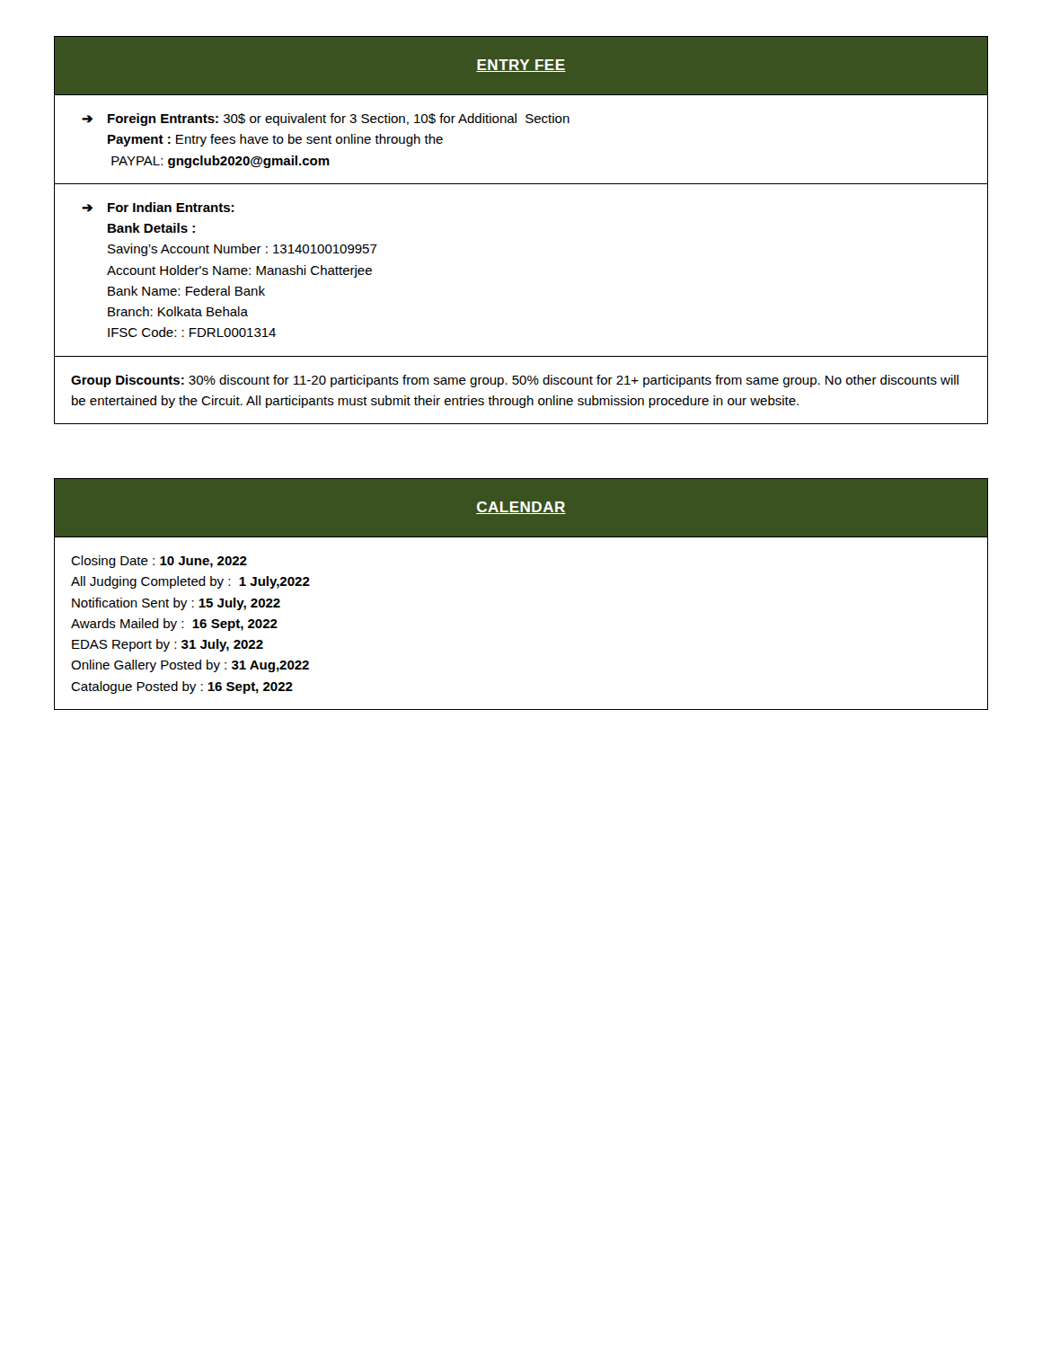| ENTRY FEE |
| --- |
| Foreign Entrants: 30$ or equivalent for 3 Section, 10$ for Additional Section Payment : Entry fees have to be sent online through the PAYPAL: gngclub2020@gmail.com |
| For Indian Entrants: Bank Details : Saving’s Account Number : 13140100109957 Account Holder's Name: Manashi Chatterjee Bank Name: Federal Bank Branch: Kolkata Behala IFSC Code: : FDRL0001314 |
| Group Discounts: 30% discount for 11-20 participants from same group. 50% discount for 21+ participants from same group. No other discounts will be entertained by the Circuit. All participants must submit their entries through online submission procedure in our website. |
| CALENDAR |
| --- |
| Closing Date : 10 June, 2022 All Judging Completed by : 1 July,2022 Notification Sent by : 15 July, 2022 Awards Mailed by : 16 Sept, 2022 EDAS Report by : 31 July, 2022 Online Gallery Posted by : 31 Aug,2022 Catalogue Posted by : 16 Sept, 2022 |